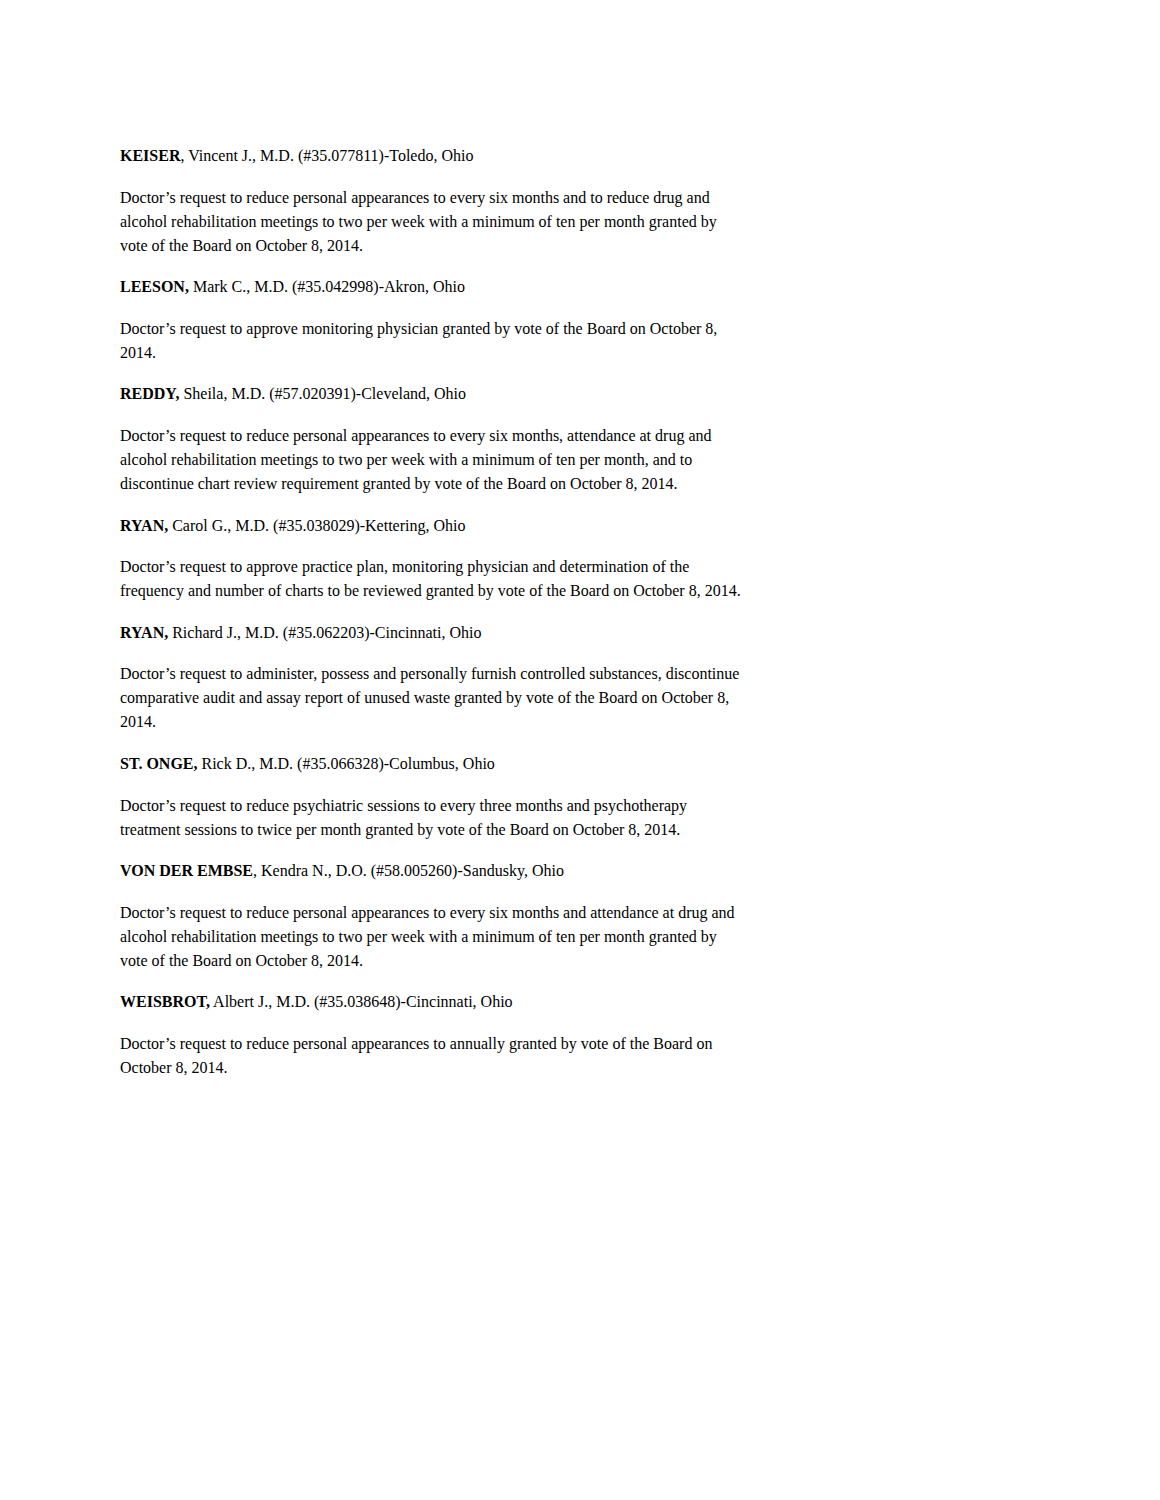KEISER, Vincent J., M.D. (#35.077811)-Toledo, Ohio
Doctor’s request to reduce personal appearances to every six months and to reduce drug and alcohol rehabilitation meetings to two per week with a minimum of ten per month granted by vote of the Board on October 8, 2014.
LEESON, Mark C., M.D. (#35.042998)-Akron, Ohio
Doctor’s request to approve monitoring physician granted by vote of the Board on October 8, 2014.
REDDY, Sheila, M.D. (#57.020391)-Cleveland, Ohio
Doctor’s request to reduce personal appearances to every six months, attendance at drug and alcohol rehabilitation meetings to two per week with a minimum of ten per month, and to discontinue chart review requirement granted by vote of the Board on October 8, 2014.
RYAN, Carol G., M.D. (#35.038029)-Kettering, Ohio
Doctor’s request to approve practice plan, monitoring physician and determination of the frequency and number of charts to be reviewed granted by vote of the Board on October 8, 2014.
RYAN, Richard J., M.D. (#35.062203)-Cincinnati, Ohio
Doctor’s request to administer, possess and personally furnish controlled substances, discontinue comparative audit and assay report of unused waste granted by vote of the Board on October 8, 2014.
ST. ONGE, Rick D., M.D. (#35.066328)-Columbus, Ohio
Doctor’s request to reduce psychiatric sessions to every three months and psychotherapy treatment sessions to twice per month granted by vote of the Board on October 8, 2014.
VON DER EMBSE, Kendra N., D.O. (#58.005260)-Sandusky, Ohio
Doctor’s request to reduce personal appearances to every six months and attendance at drug and alcohol rehabilitation meetings to two per week with a minimum of ten per month granted by vote of the Board on October 8, 2014.
WEISBROT, Albert J., M.D. (#35.038648)-Cincinnati, Ohio
Doctor’s request to reduce personal appearances to annually granted by vote of the Board on October 8, 2014.